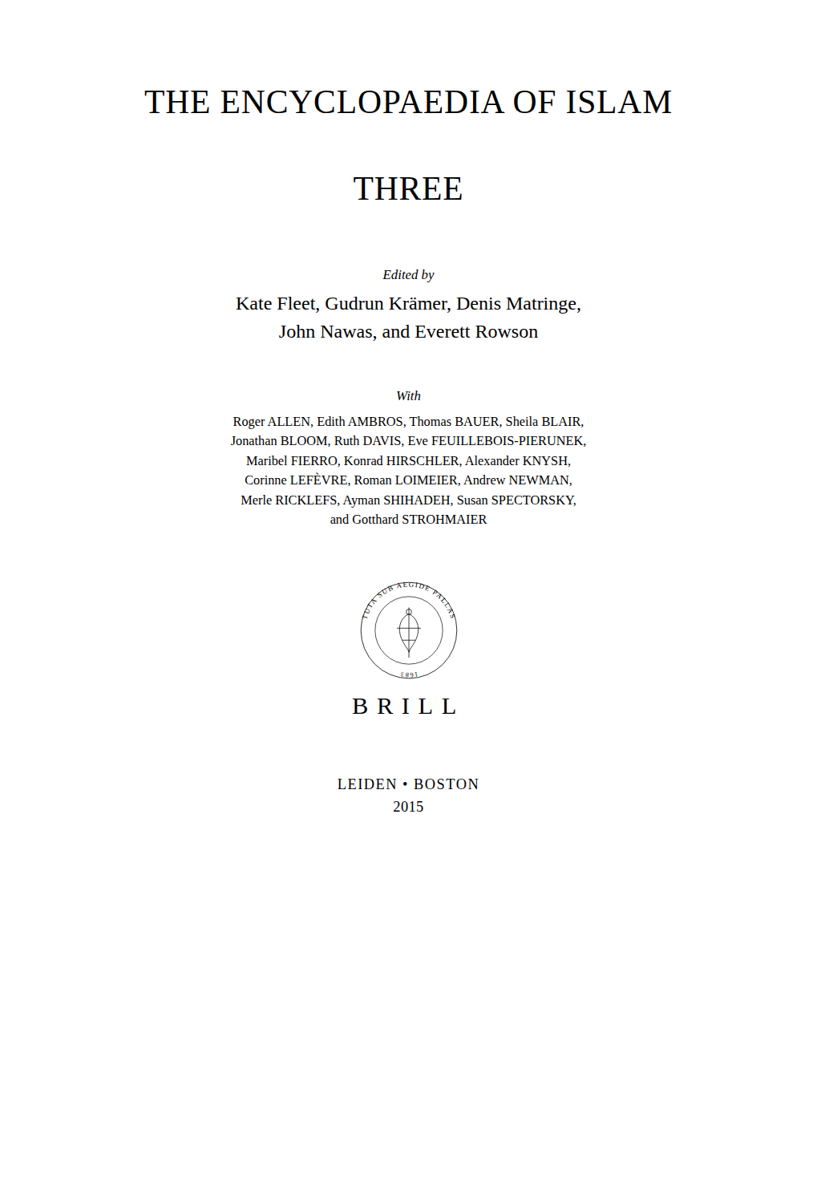THE ENCYCLOPAEDIA OF ISLAMTHREE
Edited by
Kate Fleet, Gudrun Krämer, Denis Matringe,
John Nawas, and Everett Rowson
With
Roger ALLEN, Edith AMBROS, Thomas BAUER, Sheila BLAIR,
Jonathan BLOOM, Ruth DAVIS, Eve FEUILLEBOIS-PIERUNEK,
Maribel FIERRO, Konrad HIRSCHLER, Alexander KNYSH,
Corinne LEFÈVRE, Roman LOIMEIER, Andrew NEWMAN,
Merle RICKLEFS, Ayman SHIHADEH, Susan SPECTORSKY,
and Gotthard STROHMAIER
TUTA SUB AEGIDE PALLAS 1683
BRILL
LEIDEN • BOSTON2015